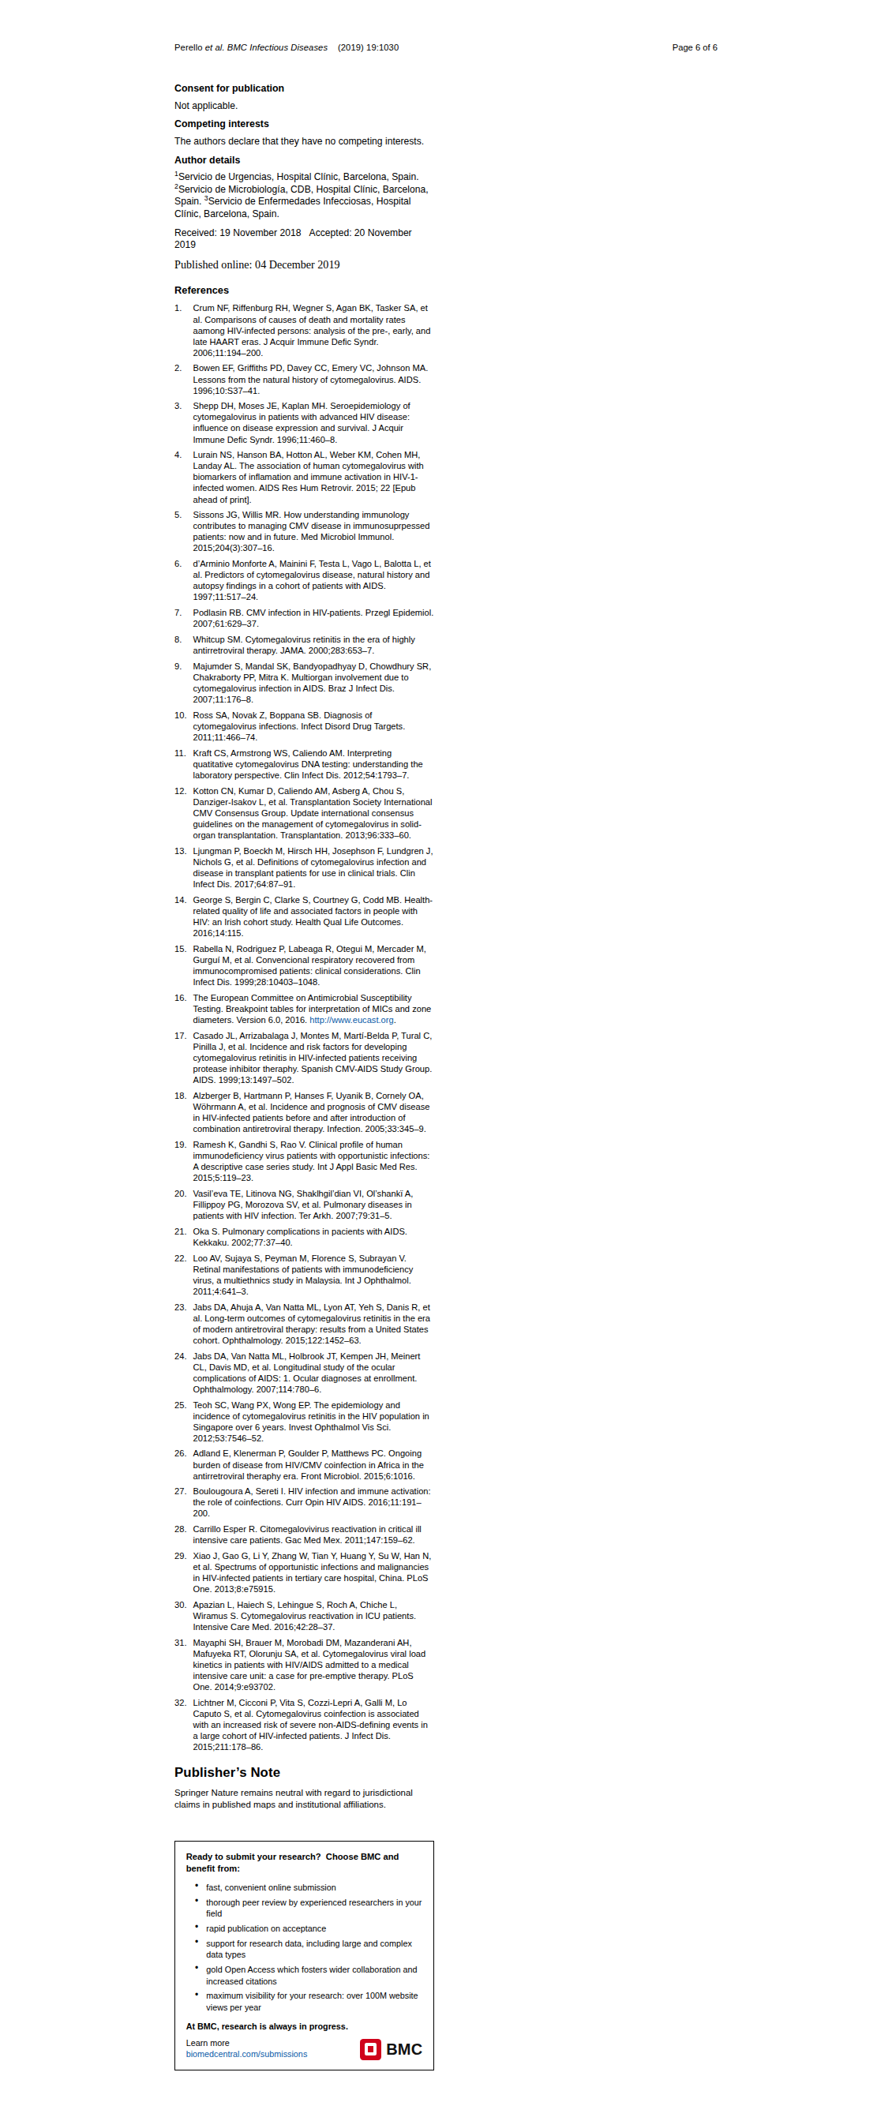Perello et al. BMC Infectious Diseases (2019) 19:1030
Page 6 of 6
Consent for publication
Not applicable.
Competing interests
The authors declare that they have no competing interests.
Author details
1Servicio de Urgencias, Hospital Clínic, Barcelona, Spain. 2Servicio de Microbiología, CDB, Hospital Clínic, Barcelona, Spain. 3Servicio de Enfermedades Infecciosas, Hospital Clínic, Barcelona, Spain.
Received: 19 November 2018 Accepted: 20 November 2019
Published online: 04 December 2019
References
Crum NF, Riffenburg RH, Wegner S, Agan BK, Tasker SA, et al. Comparisons of causes of death and mortality rates aamong HIV-infected persons: analysis of the pre-, early, and late HAART eras. J Acquir Immune Defic Syndr. 2006;11:194–200.
Bowen EF, Griffiths PD, Davey CC, Emery VC, Johnson MA. Lessons from the natural history of cytomegalovirus. AIDS. 1996;10:S37–41.
Shepp DH, Moses JE, Kaplan MH. Seroepidemiology of cytomegalovirus in patients with advanced HIV disease: influence on disease expression and survival. J Acquir Immune Defic Syndr. 1996;11:460–8.
Lurain NS, Hanson BA, Hotton AL, Weber KM, Cohen MH, Landay AL. The association of human cytomegalovirus with biomarkers of inflamation and immune activation in HIV-1-infected women. AIDS Res Hum Retrovir. 2015; 22 [Epub ahead of print].
Sissons JG, Willis MR. How understanding immunology contributes to managing CMV disease in immunosuprpessed patients: now and in future. Med Microbiol Immunol. 2015;204(3):307–16.
d’Arminio Monforte A, Mainini F, Testa L, Vago L, Balotta L, et al. Predictors of cytomegalovirus disease, natural history and autopsy findings in a cohort of patients with AIDS. 1997;11:517–24.
Podlasin RB. CMV infection in HIV-patients. Przegl Epidemiol. 2007;61:629–37.
Whitcup SM. Cytomegalovirus retinitis in the era of highly antirretroviral therapy. JAMA. 2000;283:653–7.
Majumder S, Mandal SK, Bandyopadhyay D, Chowdhury SR, Chakraborty PP, Mitra K. Multiorgan involvement due to cytomegalovirus infection in AIDS. Braz J Infect Dis. 2007;11:176–8.
Ross SA, Novak Z, Boppana SB. Diagnosis of cytomegalovirus infections. Infect Disord Drug Targets. 2011;11:466–74.
Kraft CS, Armstrong WS, Caliendo AM. Interpreting quatitative cytomegalovirus DNA testing: understanding the laboratory perspective. Clin Infect Dis. 2012;54:1793–7.
Kotton CN, Kumar D, Caliendo AM, Asberg A, Chou S, Danziger-Isakov L, et al. Transplantation Society International CMV Consensus Group. Update international consensus guidelines on the management of cytomegalovirus in solid-organ transplantation. Transplantation. 2013;96:333–60.
Ljungman P, Boeckh M, Hirsch HH, Josephson F, Lundgren J, Nichols G, et al. Definitions of cytomegalovirus infection and disease in transplant patients for use in clinical trials. Clin Infect Dis. 2017;64:87–91.
George S, Bergin C, Clarke S, Courtney G, Codd MB. Health-related quality of life and associated factors in people with HIV: an Irish cohort study. Health Qual Life Outcomes. 2016;14:115.
Rabella N, Rodriguez P, Labeaga R, Otegui M, Mercader M, Gurguí M, et al. Convencional respiratory recovered from immunocompromised patients: clinical considerations. Clin Infect Dis. 1999;28:10403–1048.
The European Committee on Antimicrobial Susceptibility Testing. Breakpoint tables for interpretation of MICs and zone diameters. Version 6.0, 2016. http://www.eucast.org.
Casado JL, Arrizabalaga J, Montes M, Martí-Belda P, Tural C, Pinilla J, et al. Incidence and risk factors for developing cytomegalovirus retinitis in HIV-infected patients receiving protease inhibitor theraphy. Spanish CMV-AIDS Study Group. AIDS. 1999;13:1497–502.
Alzberger B, Hartmann P, Hanses F, Uyanik B, Cornely OA, Wöhrmann A, et al. Incidence and prognosis of CMV disease in HIV-infected patients before and after introduction of combination antiretroviral therapy. Infection. 2005;33:345–9.
Ramesh K, Gandhi S, Rao V. Clinical profile of human immunodeficiency virus patients with opportunistic infections: A descriptive case series study. Int J Appl Basic Med Res. 2015;5:119–23.
Vasil’eva TE, Litinova NG, Shaklhgil’dian VI, Ol’shankï A, Fillippoy PG, Morozova SV, et al. Pulmonary diseases in patients with HIV infection. Ter Arkh. 2007;79:31–5.
Oka S. Pulmonary complications in pacients with AIDS. Kekkaku. 2002;77:37–40.
Loo AV, Sujaya S, Peyman M, Florence S, Subrayan V. Retinal manifestations of patients with immunodeficiency virus, a multiethnics study in Malaysia. Int J Ophthalmol. 2011;4:641–3.
Jabs DA, Ahuja A, Van Natta ML, Lyon AT, Yeh S, Danis R, et al. Long-term outcomes of cytomegalovirus retinitis in the era of modern antiretroviral therapy: results from a United States cohort. Ophthalmology. 2015;122:1452–63.
Jabs DA, Van Natta ML, Holbrook JT, Kempen JH, Meinert CL, Davis MD, et al. Longitudinal study of the ocular complications of AIDS: 1. Ocular diagnoses at enrollment. Ophthalmology. 2007;114:780–6.
Teoh SC, Wang PX, Wong EP. The epidemiology and incidence of cytomegalovirus retinitis in the HIV population in Singapore over 6 years. Invest Ophthalmol Vis Sci. 2012;53:7546–52.
Adland E, Klenerman P, Goulder P, Matthews PC. Ongoing burden of disease from HIV/CMV coinfection in Africa in the antirretroviral theraphy era. Front Microbiol. 2015;6:1016.
Boulougoura A, Sereti I. HIV infection and immune activation: the role of coinfections. Curr Opin HIV AIDS. 2016;11:191–200.
Carrillo Esper R. Citomegalovivirus reactivation in critical ill intensive care patients. Gac Med Mex. 2011;147:159–62.
Xiao J, Gao G, Li Y, Zhang W, Tian Y, Huang Y, Su W, Han N, et al. Spectrums of opportunistic infections and malignancies in HIV-infected patients in tertiary care hospital, China. PLoS One. 2013;8:e75915.
Apazian L, Haiech S, Lehingue S, Roch A, Chiche L, Wiramus S. Cytomegalovirus reactivation in ICU patients. Intensive Care Med. 2016;42:28–37.
Mayaphi SH, Brauer M, Morobadi DM, Mazanderani AH, Mafuyeka RT, Olorunju SA, et al. Cytomegalovirus viral load kinetics in patients with HIV/AIDS admitted to a medical intensive care unit: a case for pre-emptive therapy. PLoS One. 2014;9:e93702.
Lichtner M, Cicconi P, Vita S, Cozzi-Lepri A, Galli M, Lo Caputo S, et al. Cytomegalovirus coinfection is associated with an increased risk of severe non-AIDS-defining events in a large cohort of HIV-infected patients. J Infect Dis. 2015;211:178–86.
Publisher’s Note
Springer Nature remains neutral with regard to jurisdictional claims in published maps and institutional affiliations.
Ready to submit your research? Choose BMC and benefit from:
fast, convenient online submission
thorough peer review by experienced researchers in your field
rapid publication on acceptance
support for research data, including large and complex data types
gold Open Access which fosters wider collaboration and increased citations
maximum visibility for your research: over 100M website views per year
At BMC, research is always in progress.
Learn more biomedcentral.com/submissions
BMC